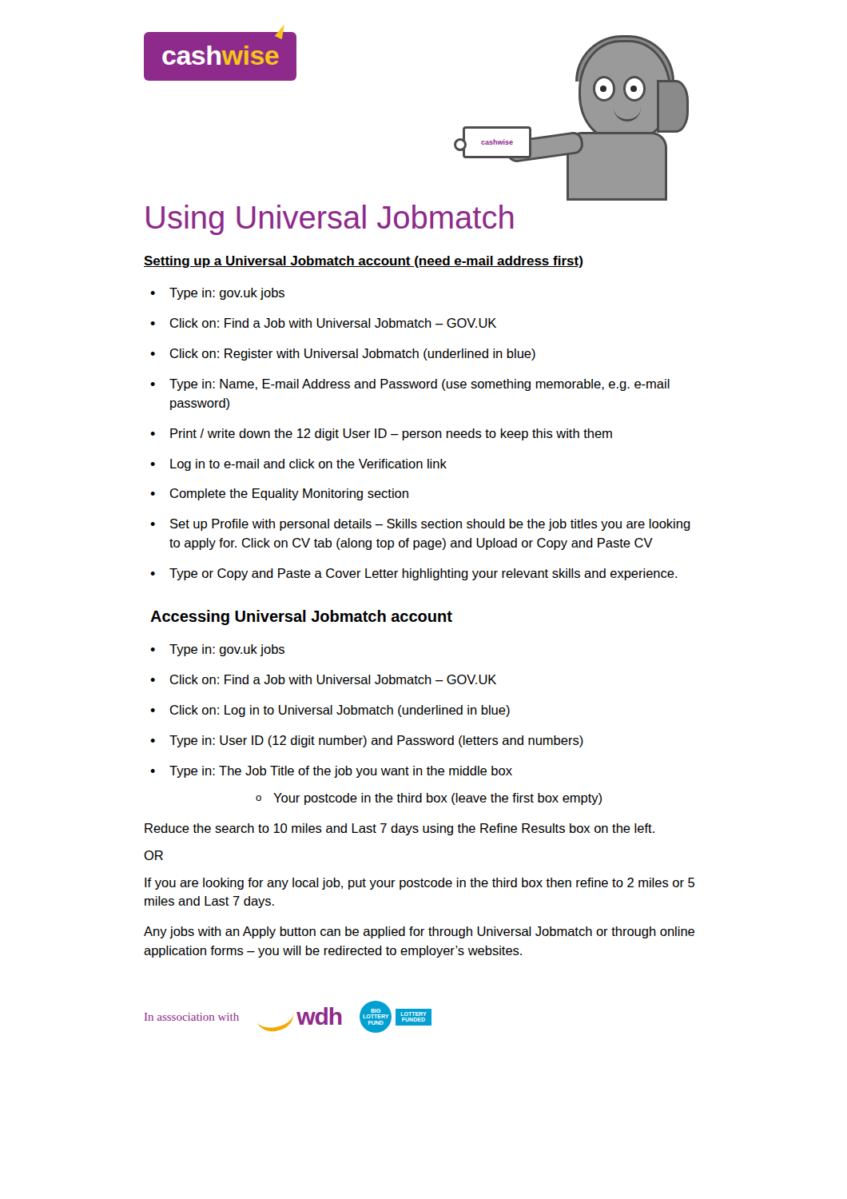cash wise
cashwise
Using Universal Jobmatch
Setting up a Universal Jobmatch account (need e-mail address first)
Type in: gov.uk jobs
Click on: Find a Job with Universal Jobmatch – GOV.UK
Click on: Register with Universal Jobmatch (underlined in blue)
Type in: Name, E-mail Address and Password (use something memorable, e.g. e-mail password)
Print / write down the 12 digit User ID – person needs to keep this with them
Log in to e-mail and click on the Verification link
Complete the Equality Monitoring section
Set up Profile with personal details – Skills section should be the job titles you are looking to apply for. Click on CV tab (along top of page) and Upload or Copy and Paste CV
Type or Copy and Paste a Cover Letter highlighting your relevant skills and experience.
Accessing Universal Jobmatch account
Type in: gov.uk jobs
Click on: Find a Job with Universal Jobmatch – GOV.UK
Click on: Log in to Universal Jobmatch (underlined in blue)
Type in: User ID (12 digit number) and Password (letters and numbers)
Type in: The Job Title of the job you want in the middle box
Your postcode in the third box (leave the first box empty)
Reduce the search to 10 miles and Last 7 days using the Refine Results box on the left.
OR
If you are looking for any local job, put your postcode in the third box then refine to 2 miles or 5 miles and Last 7 days.
Any jobs with an Apply button can be applied for through Universal Jobmatch or through online application forms – you will be redirected to employer’s websites.
In asssociation with
wdh
BIG
LOTTERY
FUND
LOTTERY
FUNDED